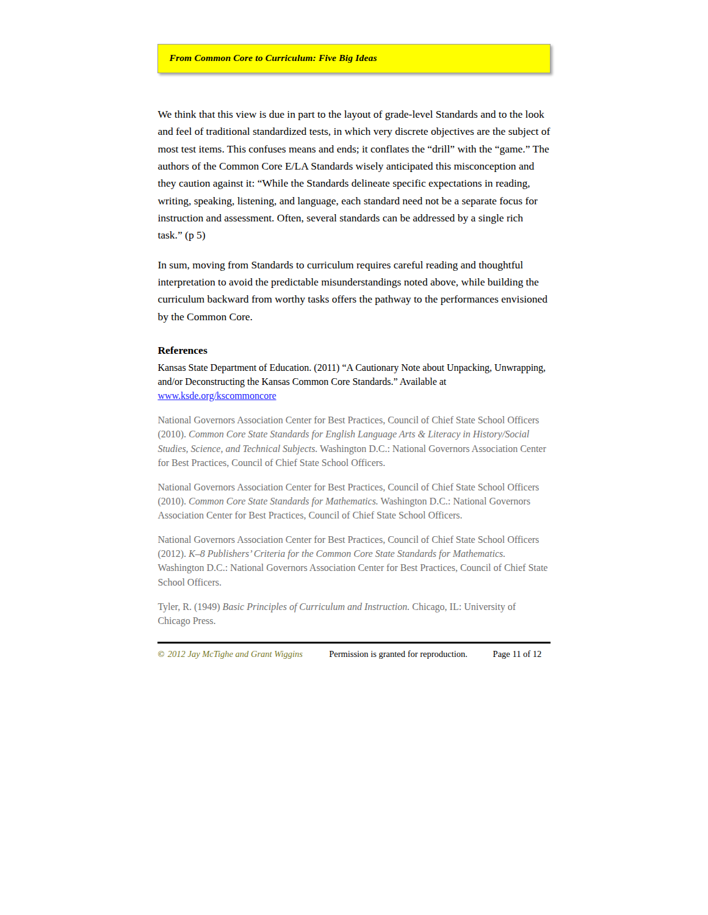From Common Core to Curriculum: Five Big Ideas
We think that this view is due in part to the layout of grade-level Standards and to the look and feel of traditional standardized tests, in which very discrete objectives are the subject of most test items. This confuses means and ends; it conflates the “drill” with the “game.” The authors of the Common Core E/LA Standards wisely anticipated this misconception and they caution against it: “While the Standards delineate specific expectations in reading, writing, speaking, listening, and language, each standard need not be a separate focus for instruction and assessment. Often, several standards can be addressed by a single rich task.” (p 5)
In sum, moving from Standards to curriculum requires careful reading and thoughtful interpretation to avoid the predictable misunderstandings noted above, while building the curriculum backward from worthy tasks offers the pathway to the performances envisioned by the Common Core.
References
Kansas State Department of Education. (2011) “A Cautionary Note about Unpacking, Unwrapping, and/or Deconstructing the Kansas Common Core Standards.” Available at www.ksde.org/kscommoncore
National Governors Association Center for Best Practices, Council of Chief State School Officers (2010). Common Core State Standards for English Language Arts & Literacy in History/Social Studies, Science, and Technical Subjects. Washington D.C.: National Governors Association Center for Best Practices, Council of Chief State School Officers.
National Governors Association Center for Best Practices, Council of Chief State School Officers (2010). Common Core State Standards for Mathematics. Washington D.C.: National Governors Association Center for Best Practices, Council of Chief State School Officers.
National Governors Association Center for Best Practices, Council of Chief State School Officers (2012). K–8 Publishers’ Criteria for the Common Core State Standards for Mathematics. Washington D.C.: National Governors Association Center for Best Practices, Council of Chief State School Officers.
Tyler, R. (1949) Basic Principles of Curriculum and Instruction. Chicago, IL: University of Chicago Press.
© 2012 Jay McTighe and Grant Wiggins
Permission is granted for reproduction.
Page 11 of 12